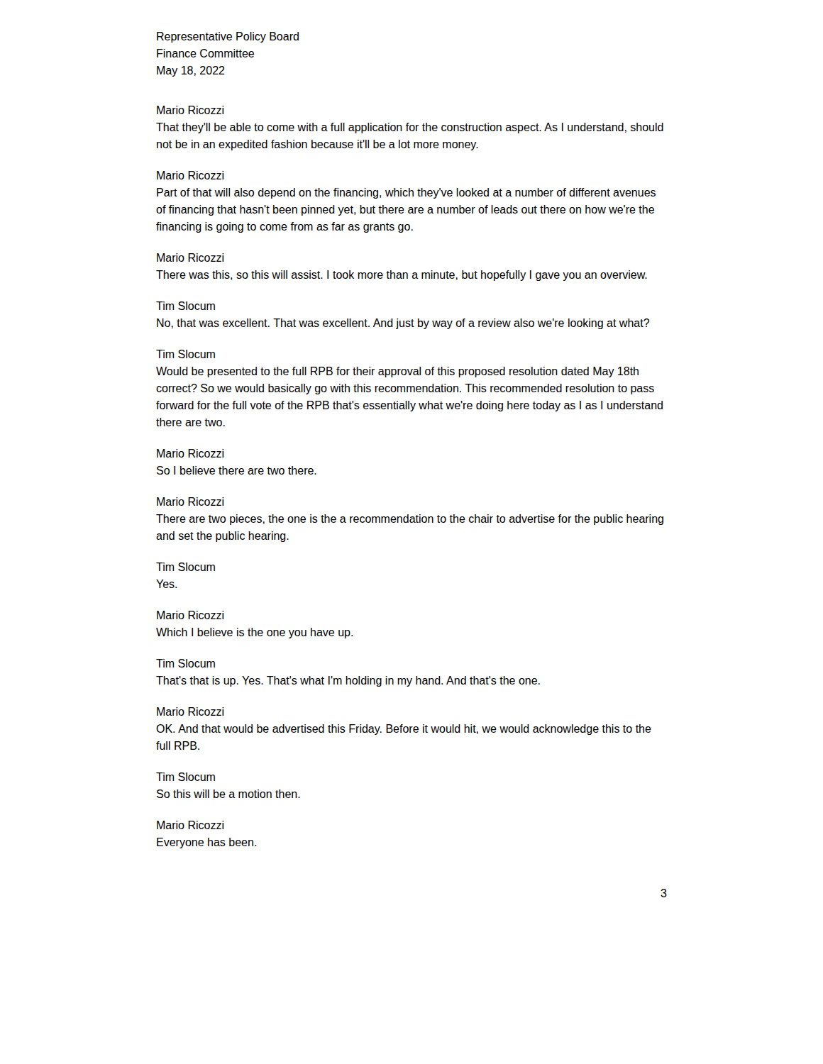Representative Policy Board
Finance Committee
May 18, 2022
Mario Ricozzi
That they'll be able to come with a full application for the construction aspect. As I understand, should not be in an expedited fashion because it'll be a lot more money.
Mario Ricozzi
Part of that will also depend on the financing, which they've looked at a number of different avenues of financing that hasn't been pinned yet, but there are a number of leads out there on how we're the financing is going to come from as far as grants go.
Mario Ricozzi
There was this, so this will assist. I took more than a minute, but hopefully I gave you an overview.
Tim Slocum
No, that was excellent. That was excellent. And just by way of a review also we're looking at what?
Tim Slocum
Would be presented to the full RPB for their approval of this proposed resolution dated May 18th correct? So we would basically go with this recommendation. This recommended resolution to pass forward for the full vote of the RPB that's essentially what we're doing here today as I as I understand there are two.
Mario Ricozzi
So I believe there are two there.
Mario Ricozzi
There are two pieces, the one is the a recommendation to the chair to advertise for the public hearing and set the public hearing.
Tim Slocum
Yes.
Mario Ricozzi
Which I believe is the one you have up.
Tim Slocum
That's that is up. Yes. That's what I'm holding in my hand. And that's the one.
Mario Ricozzi
OK. And that would be advertised this Friday. Before it would hit, we would acknowledge this to the full RPB.
Tim Slocum
So this will be a motion then.
Mario Ricozzi
Everyone has been.
3